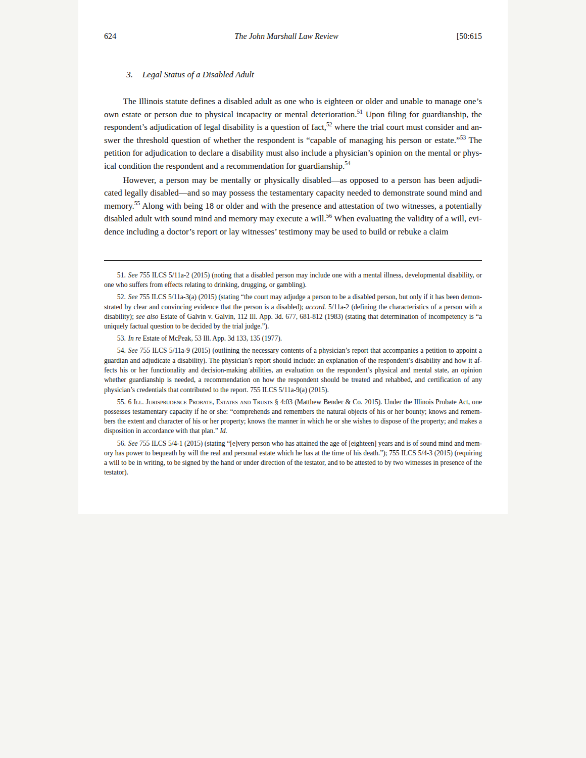624 The John Marshall Law Review [50:615
3. Legal Status of a Disabled Adult
The Illinois statute defines a disabled adult as one who is eighteen or older and unable to manage one’s own estate or person due to physical incapacity or mental deterioration.51 Upon filing for guardianship, the respondent’s adjudication of legal disability is a question of fact,52 where the trial court must consider and answer the threshold question of whether the respondent is “capable of managing his person or estate.”53 The petition for adjudication to declare a disability must also include a physician’s opinion on the mental or physical condition the respondent and a recommendation for guardianship.54
However, a person may be mentally or physically disabled—as opposed to a person has been adjudicated legally disabled—and so may possess the testamentary capacity needed to demonstrate sound mind and memory.55 Along with being 18 or older and with the presence and attestation of two witnesses, a potentially disabled adult with sound mind and memory may execute a will.56 When evaluating the validity of a will, evidence including a doctor’s report or lay witnesses’ testimony may be used to build or rebuke a claim
51. See 755 ILCS 5/11a-2 (2015) (noting that a disabled person may include one with a mental illness, developmental disability, or one who suffers from effects relating to drinking, drugging, or gambling).
52. See 755 ILCS 5/11a-3(a) (2015) (stating “the court may adjudge a person to be a disabled person, but only if it has been demonstrated by clear and convincing evidence that the person is a disabled); accord. 5/11a-2 (defining the characteristics of a person with a disability); see also Estate of Galvin v. Galvin, 112 Ill. App. 3d. 677, 681-812 (1983) (stating that determination of incompetency is “a uniquely factual question to be decided by the trial judge.”).
53. In re Estate of McPeak, 53 Ill. App. 3d 133, 135 (1977).
54. See 755 ILCS 5/11a-9 (2015) (outlining the necessary contents of a physician’s report that accompanies a petition to appoint a guardian and adjudicate a disability). The physician’s report should include: an explanation of the respondent’s disability and how it affects his or her functionality and decision-making abilities, an evaluation on the respondent’s physical and mental state, an opinion whether guardianship is needed, a recommendation on how the respondent should be treated and rehabbed, and certification of any physician’s credentials that contributed to the report. 755 ILCS 5/11a-9(a) (2015).
55. 6 Ill. Jurisprudence Probate, Estates and Trusts § 4:03 (Matthew Bender & Co. 2015). Under the Illinois Probate Act, one possesses testamentary capacity if he or she: “comprehends and remembers the natural objects of his or her bounty; knows and remembers the extent and character of his or her property; knows the manner in which he or she wishes to dispose of the property; and makes a disposition in accordance with that plan.” Id.
56. See 755 ILCS 5/4-1 (2015) (stating “[e]very person who has attained the age of [eighteen] years and is of sound mind and memory has power to bequeath by will the real and personal estate which he has at the time of his death.”); 755 ILCS 5/4-3 (2015) (requiring a will to be in writing, to be signed by the hand or under direction of the testator, and to be attested to by two witnesses in presence of the testator).